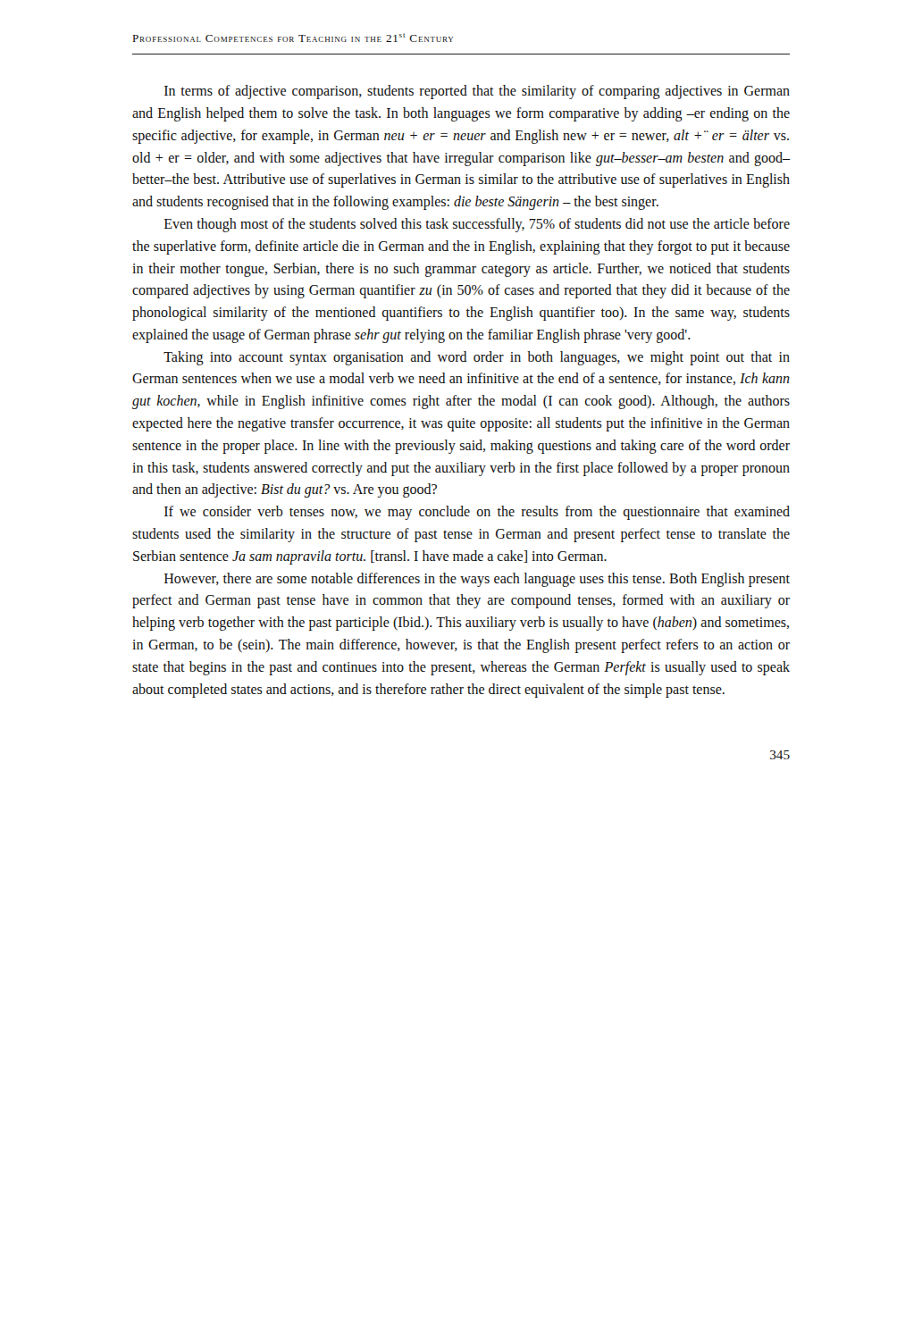Professional Competences for Teaching in the 21st Century
In terms of adjective comparison, students reported that the similarity of comparing adjectives in German and English helped them to solve the task. In both languages we form comparative by adding –er ending on the specific adjective, for example, in German neu + er = neuer and English new + er = newer, alt +¨ er = älter vs. old + er = older, and with some adjectives that have irregular comparison like gut–besser–am besten and good–better–the best. Attributive use of superlatives in German is similar to the attributive use of superlatives in English and students recognised that in the following examples: die beste Sängerin – the best singer.
Even though most of the students solved this task successfully, 75% of students did not use the article before the superlative form, definite article die in German and the in English, explaining that they forgot to put it because in their mother tongue, Serbian, there is no such grammar category as article. Further, we noticed that students compared adjectives by using German quantifier zu (in 50% of cases and reported that they did it because of the phonological similarity of the mentioned quantifiers to the English quantifier too). In the same way, students explained the usage of German phrase sehr gut relying on the familiar English phrase 'very good'.
Taking into account syntax organisation and word order in both languages, we might point out that in German sentences when we use a modal verb we need an infinitive at the end of a sentence, for instance, Ich kann gut kochen, while in English infinitive comes right after the modal (I can cook good). Although, the authors expected here the negative transfer occurrence, it was quite opposite: all students put the infinitive in the German sentence in the proper place. In line with the previously said, making questions and taking care of the word order in this task, students answered correctly and put the auxiliary verb in the first place followed by a proper pronoun and then an adjective: Bist du gut? vs. Are you good?
If we consider verb tenses now, we may conclude on the results from the questionnaire that examined students used the similarity in the structure of past tense in German and present perfect tense to translate the Serbian sentence Ja sam napravila tortu. [transl. I have made a cake] into German.
However, there are some notable differences in the ways each language uses this tense. Both English present perfect and German past tense have in common that they are compound tenses, formed with an auxiliary or helping verb together with the past participle (Ibid.). This auxiliary verb is usually to have (haben) and sometimes, in German, to be (sein). The main difference, however, is that the English present perfect refers to an action or state that begins in the past and continues into the present, whereas the German Perfekt is usually used to speak about completed states and actions, and is therefore rather the direct equivalent of the simple past tense.
345